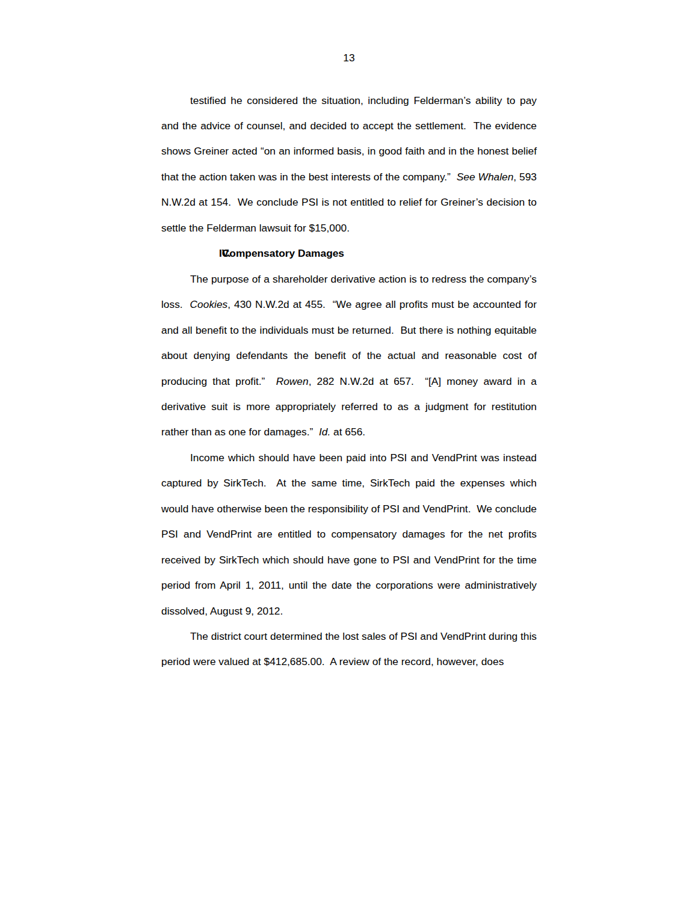13
testified he considered the situation, including Felderman’s ability to pay and the advice of counsel, and decided to accept the settlement. The evidence shows Greiner acted “on an informed basis, in good faith and in the honest belief that the action taken was in the best interests of the company.” See Whalen, 593 N.W.2d at 154. We conclude PSI is not entitled to relief for Greiner’s decision to settle the Felderman lawsuit for $15,000.
IV. Compensatory Damages
The purpose of a shareholder derivative action is to redress the company’s loss. Cookies, 430 N.W.2d at 455. “We agree all profits must be accounted for and all benefit to the individuals must be returned. But there is nothing equitable about denying defendants the benefit of the actual and reasonable cost of producing that profit.” Rowen, 282 N.W.2d at 657. “[A] money award in a derivative suit is more appropriately referred to as a judgment for restitution rather than as one for damages.” Id. at 656.
Income which should have been paid into PSI and VendPrint was instead captured by SirkTech. At the same time, SirkTech paid the expenses which would have otherwise been the responsibility of PSI and VendPrint. We conclude PSI and VendPrint are entitled to compensatory damages for the net profits received by SirkTech which should have gone to PSI and VendPrint for the time period from April 1, 2011, until the date the corporations were administratively dissolved, August 9, 2012.
The district court determined the lost sales of PSI and VendPrint during this period were valued at $412,685.00. A review of the record, however, does